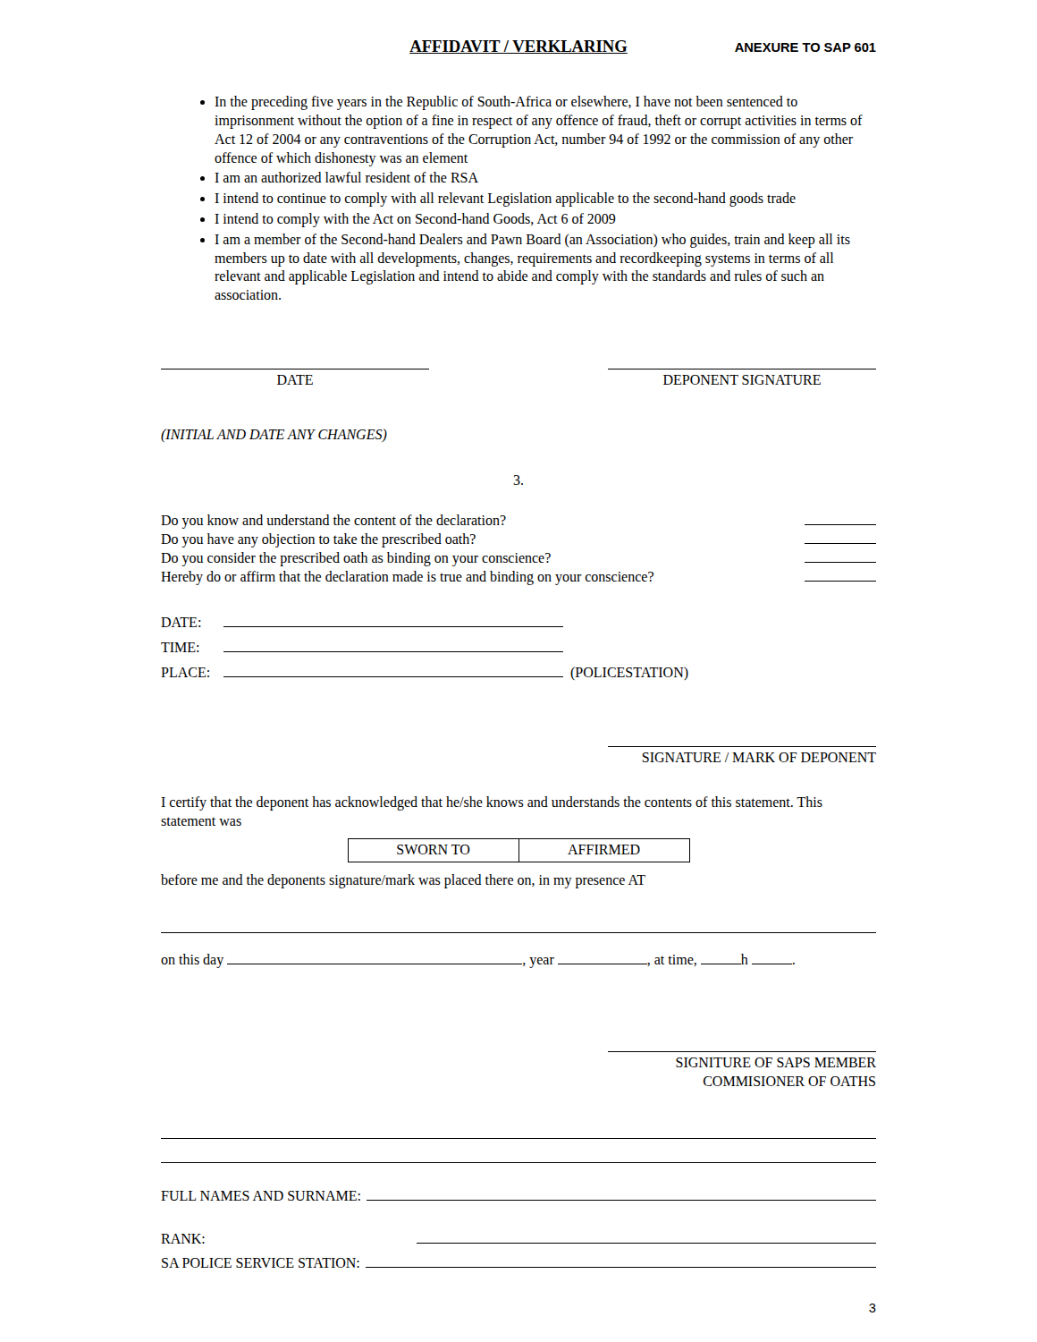AFFIDAVIT / VERKLARING ANEXURE TO SAP 601
In the preceding five years in the Republic of South-Africa or elsewhere, I have not been sentenced to imprisonment without the option of a fine in respect of any offence of fraud, theft or corrupt activities in terms of Act 12 of 2004 or any contraventions of the Corruption Act, number 94 of 1992 or the commission of any other offence of which dishonesty was an element
I am an authorized lawful resident of the RSA
I intend to continue to comply with all relevant Legislation applicable to the second-hand goods trade
I intend to comply with the Act on Second-hand Goods, Act 6 of 2009
I am a member of the Second-hand Dealers and Pawn Board (an Association) who guides, train and keep all its members up to date with all developments, changes, requirements and recordkeeping systems in terms of all relevant and applicable Legislation and intend to abide and comply with the standards and rules of such an association.
DATE
DEPONENT SIGNATURE
(INITIAL AND DATE ANY CHANGES)
3.
Do you know and understand the content of the declaration?
Do you have any objection to take the prescribed oath?
Do you consider the prescribed oath as binding on your conscience?
Hereby do or affirm that the declaration made is true and binding on your conscience?
DATE:
TIME:
PLACE: (POLICESTATION)
SIGNATURE / MARK OF DEPONENT
I certify that the deponent has acknowledged that he/she knows and understands the contents of this statement. This statement was
SWORN TO
AFFIRMED
before me and the deponents signature/mark was placed there on, in my presence AT
on this day , year , at time, h .
SIGNITURE OF SAPS MEMBER
COMMISIONER OF OATHS
FULL NAMES AND SURNAME:
RANK:
SA POLICE SERVICE STATION:
3